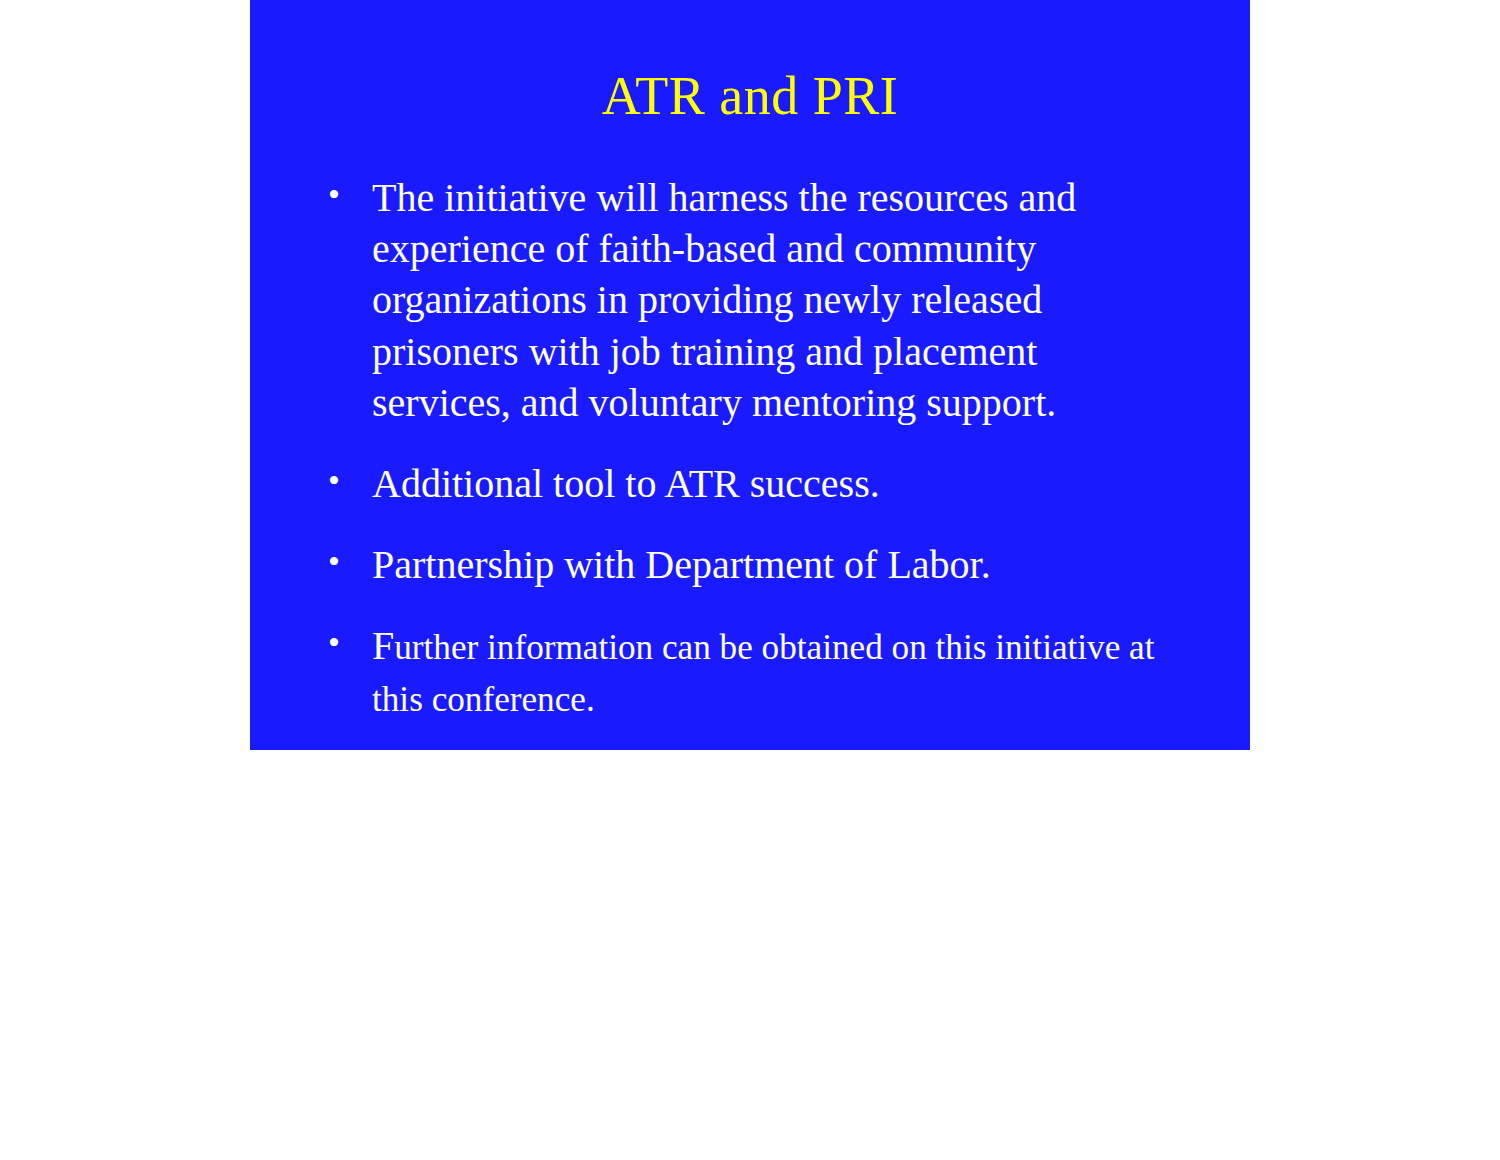ATR and PRI
The initiative will harness the resources and experience of faith-based and community organizations in providing newly released prisoners with job training and placement services, and voluntary mentoring support.
Additional tool to ATR success.
Partnership with Department of Labor.
Further information can be obtained on this initiative at this conference.